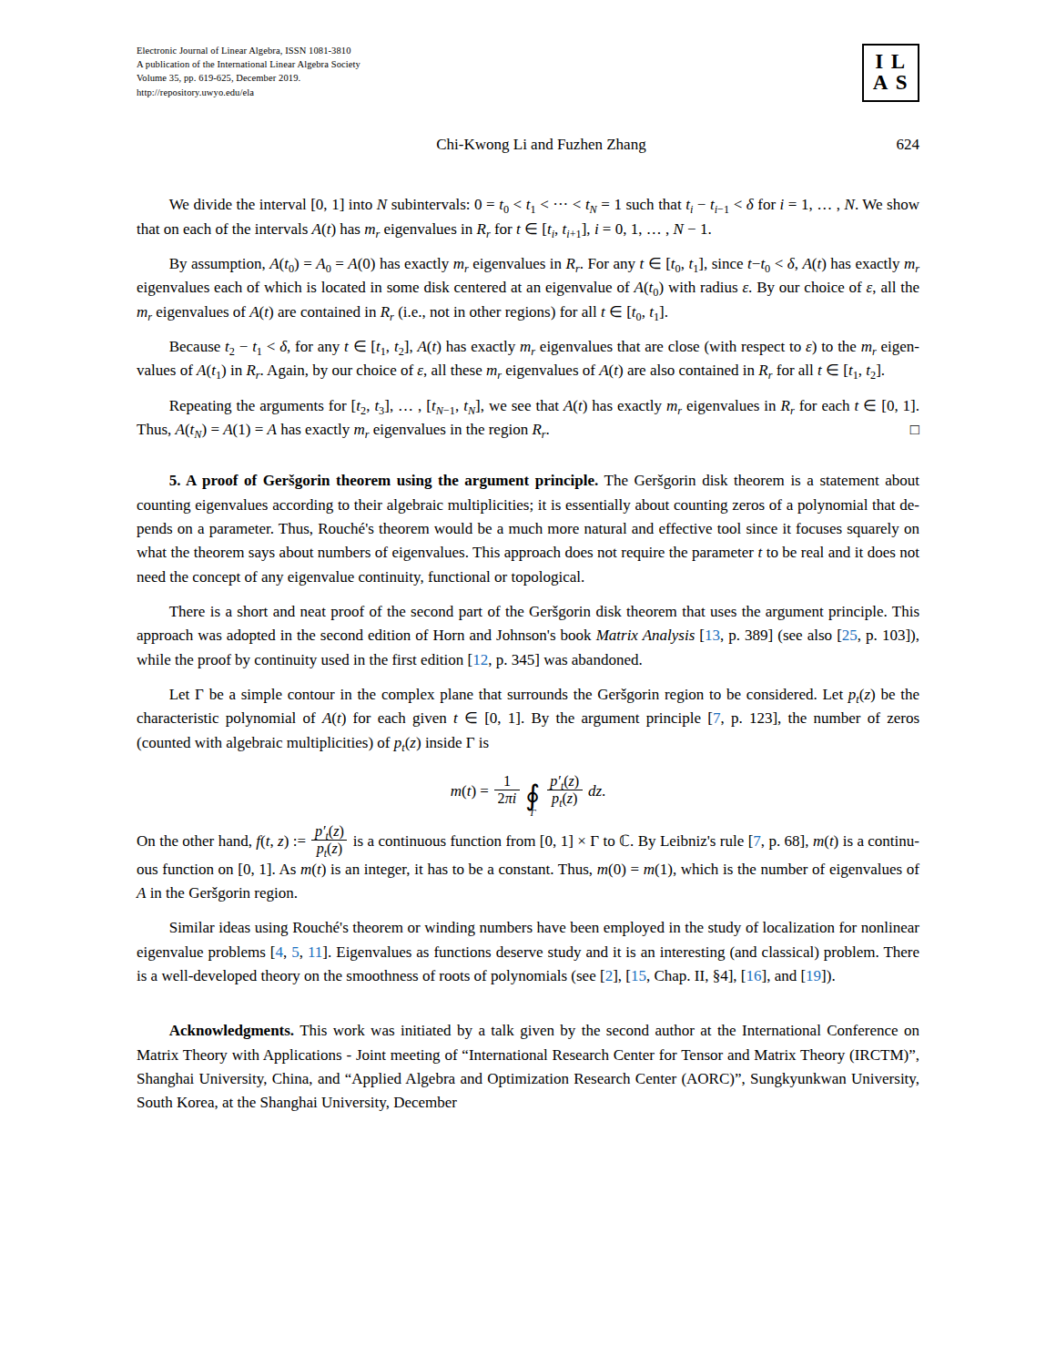Electronic Journal of Linear Algebra, ISSN 1081-3810
A publication of the International Linear Algebra Society
Volume 35, pp. 619-625, December 2019.
http://repository.uwyo.edu/ela
I L A S
Chi-Kwong Li and Fuzhen Zhang
624
We divide the interval [0, 1] into N subintervals: 0 = t0 < t1 < ··· < tN = 1 such that ti − ti−1 < δ for i = 1, … , N. We show that on each of the intervals A(t) has mr eigenvalues in Rr for t ∈ [ti, ti+1], i = 0, 1, … , N − 1.
By assumption, A(t0) = A0 = A(0) has exactly mr eigenvalues in Rr. For any t ∈ [t0, t1], since t−t0 < δ, A(t) has exactly mr eigenvalues each of which is located in some disk centered at an eigenvalue of A(t0) with radius ε. By our choice of ε, all the mr eigenvalues of A(t) are contained in Rr (i.e., not in other regions) for all t ∈ [t0, t1].
Because t2 − t1 < δ, for any t ∈ [t1, t2], A(t) has exactly mr eigenvalues that are close (with respect to ε) to the mr eigenvalues of A(t1) in Rr. Again, by our choice of ε, all these mr eigenvalues of A(t) are also contained in Rr for all t ∈ [t1, t2].
Repeating the arguments for [t2, t3], … , [tN−1, tN], we see that A(t) has exactly mr eigenvalues in Rr for each t ∈ [0, 1]. Thus, A(tN) = A(1) = A has exactly mr eigenvalues in the region Rr. □
5. A proof of Geršgorin theorem using the argument principle. The Geršgorin disk theorem is a statement about counting eigenvalues according to their algebraic multiplicities; it is essentially about counting zeros of a polynomial that depends on a parameter. Thus, Rouché's theorem would be a much more natural and effective tool since it focuses squarely on what the theorem says about numbers of eigenvalues. This approach does not require the parameter t to be real and it does not need the concept of any eigenvalue continuity, functional or topological.
There is a short and neat proof of the second part of the Geršgorin disk theorem that uses the argument principle. This approach was adopted in the second edition of Horn and Johnson's book Matrix Analysis [13, p. 389] (see also [25, p. 103]), while the proof by continuity used in the first edition [12, p. 345] was abandoned.
Let Γ be a simple contour in the complex plane that surrounds the Geršgorin region to be considered. Let pt(z) be the characteristic polynomial of A(t) for each given t ∈ [0, 1]. By the argument principle [7, p. 123], the number of zeros (counted with algebraic multiplicities) of pt(z) inside Γ is
m(t) = 12πi ∮Γ p′t(z) pt(z) dz.
On the other hand, f(t, z) := p′t(z) pt(z) is a continuous function from [0, 1] × Γ to ℂ. By Leibniz's rule [7, p. 68], m(t) is a continuous function on [0, 1]. As m(t) is an integer, it has to be a constant. Thus, m(0) = m(1), which is the number of eigenvalues of A in the Geršgorin region.
Similar ideas using Rouché's theorem or winding numbers have been employed in the study of localization for nonlinear eigenvalue problems [4, 5, 11]. Eigenvalues as functions deserve study and it is an interesting (and classical) problem. There is a well-developed theory on the smoothness of roots of polynomials (see [2], [15, Chap. II, §4], [16], and [19]).
Acknowledgments. This work was initiated by a talk given by the second author at the International Conference on Matrix Theory with Applications - Joint meeting of “International Research Center for Tensor and Matrix Theory (IRCTM)”, Shanghai University, China, and “Applied Algebra and Optimization Research Center (AORC)”, Sungkyunkwan University, South Korea, at the Shanghai University, December